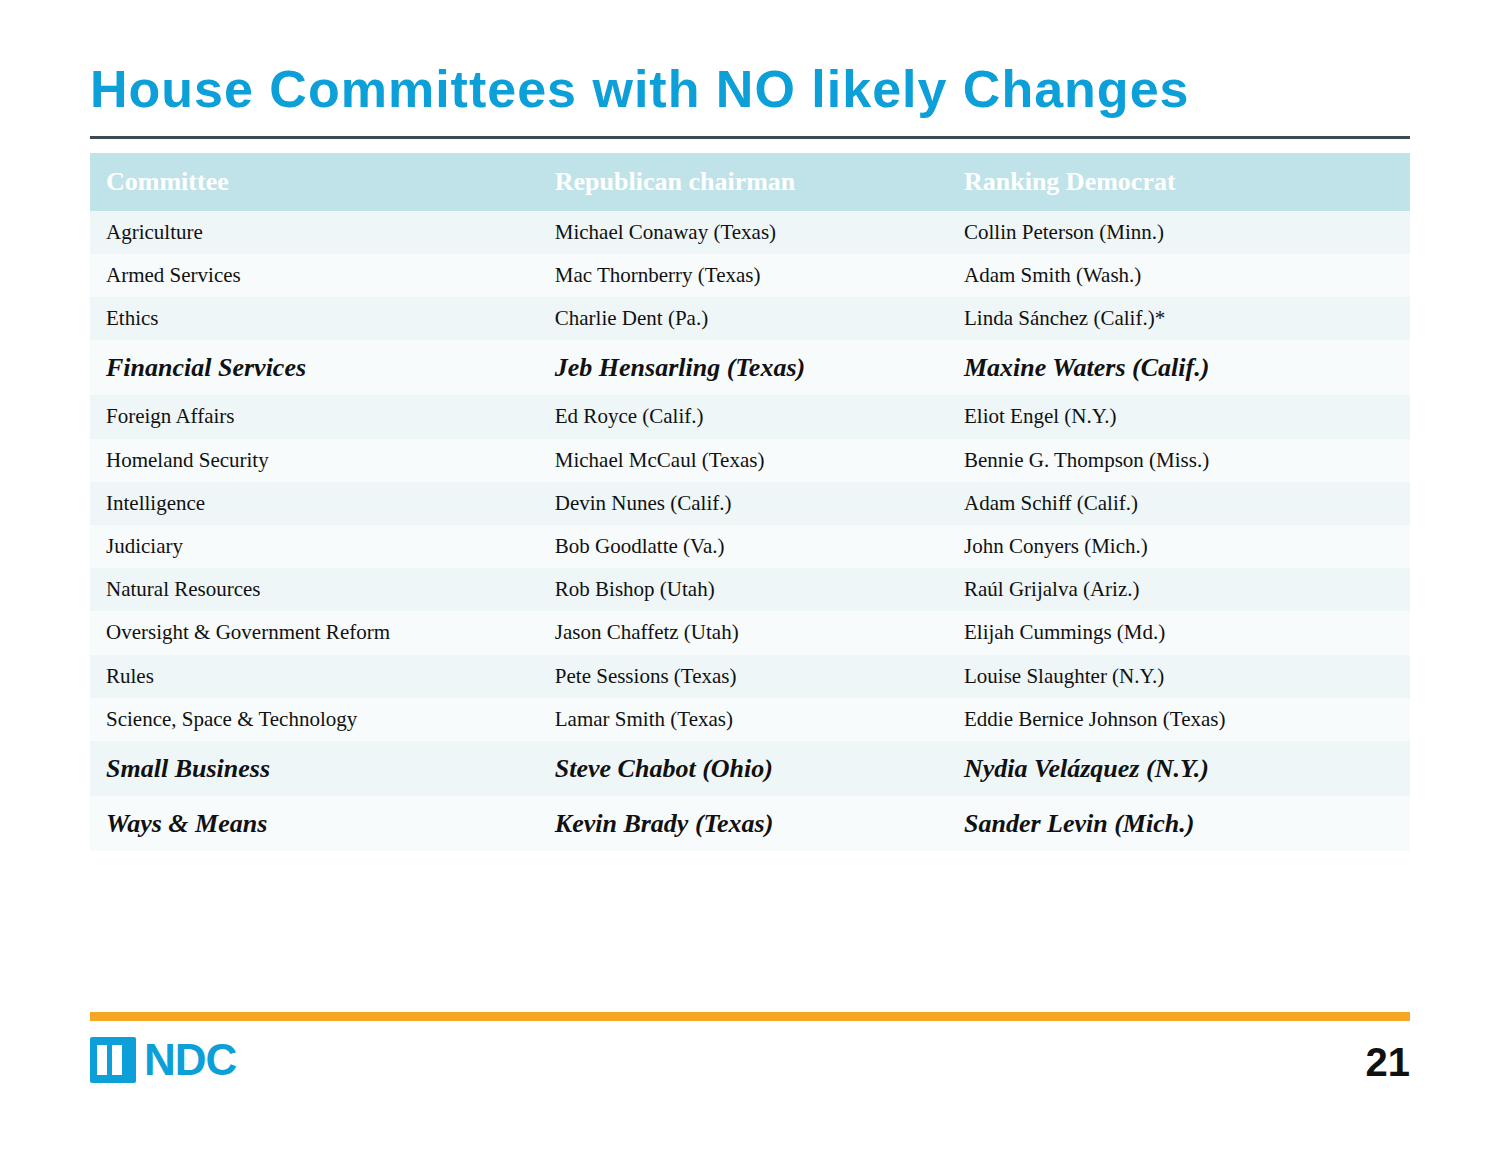House Committees with NO likely Changes
| Committee | Republican chairman | Ranking Democrat |
| --- | --- | --- |
| Agriculture | Michael Conaway (Texas) | Collin Peterson (Minn.) |
| Armed Services | Mac Thornberry (Texas) | Adam Smith (Wash.) |
| Ethics | Charlie Dent (Pa.) | Linda Sánchez (Calif.)* |
| Financial Services | Jeb Hensarling (Texas) | Maxine Waters (Calif.) |
| Foreign Affairs | Ed Royce (Calif.) | Eliot Engel (N.Y.) |
| Homeland Security | Michael McCaul (Texas) | Bennie G. Thompson (Miss.) |
| Intelligence | Devin Nunes (Calif.) | Adam Schiff (Calif.) |
| Judiciary | Bob Goodlatte (Va.) | John Conyers (Mich.) |
| Natural Resources | Rob Bishop (Utah) | Raúl Grijalva (Ariz.) |
| Oversight & Government Reform | Jason Chaffetz (Utah) | Elijah Cummings (Md.) |
| Rules | Pete Sessions (Texas) | Louise Slaughter (N.Y.) |
| Science, Space & Technology | Lamar Smith (Texas) | Eddie Bernice Johnson (Texas) |
| Small Business | Steve Chabot (Ohio) | Nydia Velázquez (N.Y.) |
| Ways & Means | Kevin Brady (Texas) | Sander Levin (Mich.) |
NDC
21